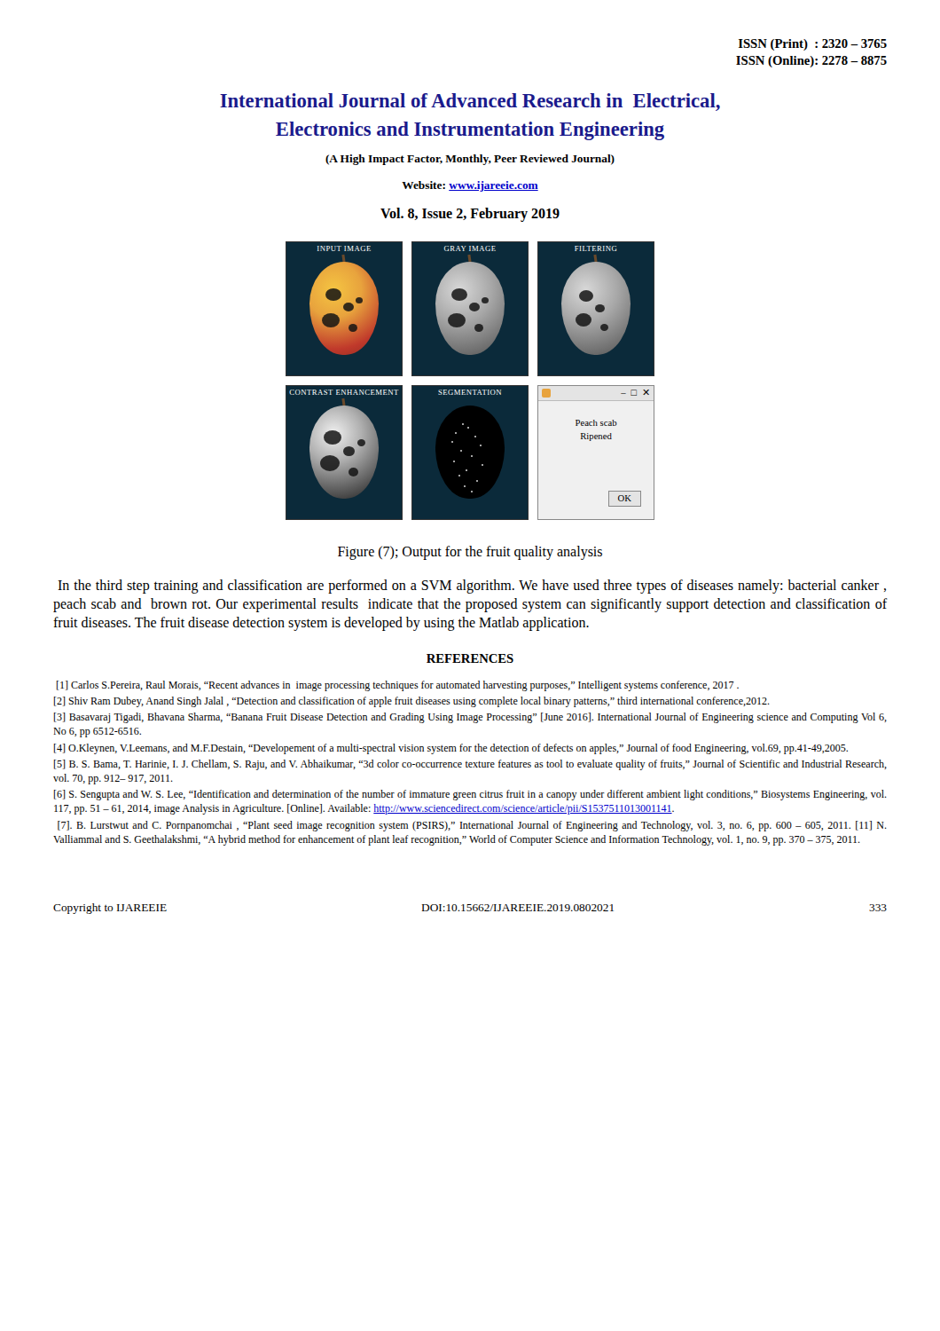ISSN (Print) : 2320 – 3765
ISSN (Online): 2278 – 8875
International Journal of Advanced Research in Electrical,
Electronics and Instrumentation Engineering
(A High Impact Factor, Monthly, Peer Reviewed Journal)
Website: www.ijareeie.com
Vol. 8, Issue 2, February 2019
INPUT IMAGE
GRAY IMAGE
FILTERING
CONTRAST ENHANCEMENT
SEGMENTATION
–□✕
Peach scab
Ripened
OK
Figure (7); Output for the fruit quality analysis
In the third step training and classification are performed on a SVM algorithm. We have used three types of diseases namely: bacterial canker , peach scab and brown rot. Our experimental results indicate that the proposed system can significantly support detection and classification of fruit diseases. The fruit disease detection system is developed by using the Matlab application.
REFERENCES
[1] Carlos S.Pereira, Raul Morais, “Recent advances in image processing techniques for automated harvesting purposes,” Intelligent systems conference, 2017 .
[2] Shiv Ram Dubey, Anand Singh Jalal , “Detection and classification of apple fruit diseases using complete local binary patterns,” third international conference,2012.
[3] Basavaraj Tigadi, Bhavana Sharma, “Banana Fruit Disease Detection and Grading Using Image Processing” [June 2016]. International Journal of Engineering science and Computing Vol 6, No 6, pp 6512-6516.
[4] O.Kleynen, V.Leemans, and M.F.Destain, “Developement of a multi-spectral vision system for the detection of defects on apples,” Journal of food Engineering, vol.69, pp.41-49,2005.
[5] B. S. Bama, T. Harinie, I. J. Chellam, S. Raju, and V. Abhaikumar, “3d color co-occurrence texture features as tool to evaluate quality of fruits,” Journal of Scientific and Industrial Research, vol. 70, pp. 912– 917, 2011.
[6] S. Sengupta and W. S. Lee, “Identification and determination of the number of immature green citrus fruit in a canopy under different ambient light conditions,” Biosystems Engineering, vol. 117, pp. 51 – 61, 2014, image Analysis in Agriculture. [Online]. Available: http://www.sciencedirect.com/science/article/pii/S1537511013001141.
[7]. B. Lurstwut and C. Pornpanomchai , “Plant seed image recognition system (PSIRS),” International Journal of Engineering and Technology, vol. 3, no. 6, pp. 600 – 605, 2011. [11] N. Valliammal and S. Geethalakshmi, “A hybrid method for enhancement of plant leaf recognition,” World of Computer Science and Information Technology, vol. 1, no. 9, pp. 370 – 375, 2011.
Copyright to IJAREEIE DOI:10.15662/IJAREEIE.2019.0802021 333